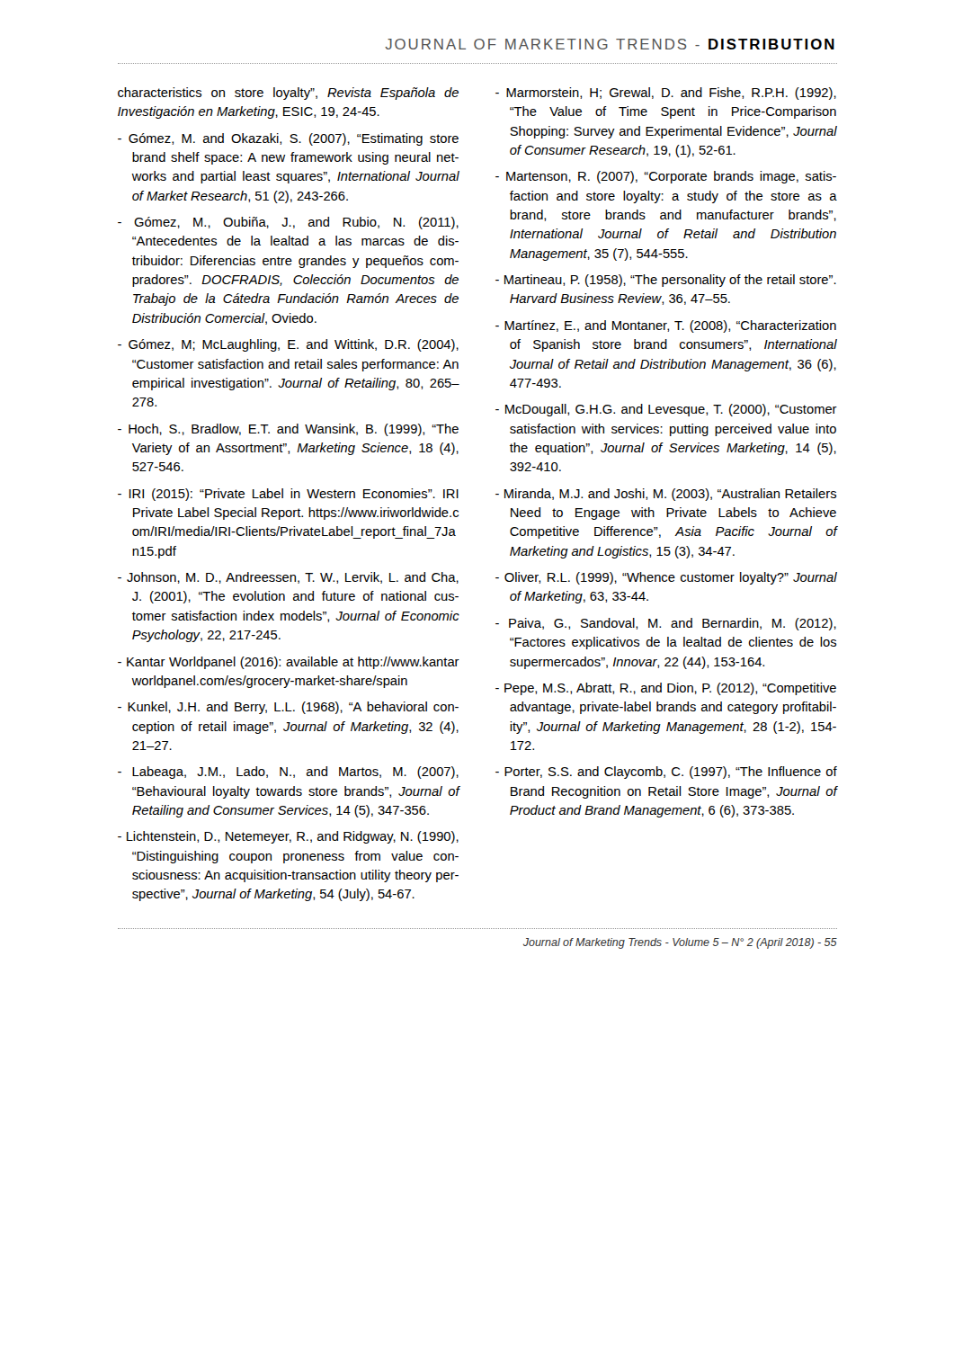JOURNAL OF MARKETING TRENDS - DISTRIBUTION
characteristics on store loyalty”, Revista Española de Investigación en Marketing, ESIC, 19, 24-45.
Gómez, M. and Okazaki, S. (2007), “Estimating store brand shelf space: A new framework using neural networks and partial least squares”, International Journal of Market Research, 51 (2), 243-266.
Gómez, M., Oubiña, J., and Rubio, N. (2011), “Antecedentes de la lealtad a las marcas de distribuidor: Diferencias entre grandes y pequeños compradores”. DOCFRADIS, Colección Documentos de Trabajo de la Cátedra Fundación Ramón Areces de Distribución Comercial, Oviedo.
Gómez, M; McLaughling, E. and Wittink, D.R. (2004), “Customer satisfaction and retail sales performance: An empirical investigation”. Journal of Retailing, 80, 265–278.
Hoch, S., Bradlow, E.T. and Wansink, B. (1999), “The Variety of an Assortment”, Marketing Science, 18 (4), 527-546.
IRI (2015): “Private Label in Western Economies”. IRI Private Label Special Report. https://www.iriworldwide.com/IRI/media/IRI-Clients/PrivateLabel_report_final_7Jan15.pdf
Johnson, M. D., Andreessen, T. W., Lervik, L. and Cha, J. (2001), “The evolution and future of national customer satisfaction index models”, Journal of Economic Psychology, 22, 217-245.
Kantar Worldpanel (2016): available at http://www.kantarworldpanel.com/es/grocery-market-share/spain
Kunkel, J.H. and Berry, L.L. (1968), “A behavioral conception of retail image”, Journal of Marketing, 32 (4), 21–27.
Labeaga, J.M., Lado, N., and Martos, M. (2007), “Behavioural loyalty towards store brands”, Journal of Retailing and Consumer Services, 14 (5), 347-356.
Lichtenstein, D., Netemeyer, R., and Ridgway, N. (1990), “Distinguishing coupon proneness from value consciousness: An acquisition-transaction utility theory perspective”, Journal of Marketing, 54 (July), 54-67.
Marmorstein, H; Grewal, D. and Fishe, R.P.H. (1992), “The Value of Time Spent in Price-Comparison Shopping: Survey and Experimental Evidence”, Journal of Consumer Research, 19, (1), 52-61.
Martenson, R. (2007), “Corporate brands image, satisfaction and store loyalty: a study of the store as a brand, store brands and manufacturer brands”, International Journal of Retail and Distribution Management, 35 (7), 544-555.
Martineau, P. (1958), “The personality of the retail store”. Harvard Business Review, 36, 47–55.
Martínez, E., and Montaner, T. (2008), “Characterization of Spanish store brand consumers”, International Journal of Retail and Distribution Management, 36 (6), 477-493.
McDougall, G.H.G. and Levesque, T. (2000), “Customer satisfaction with services: putting perceived value into the equation”, Journal of Services Marketing, 14 (5), 392-410.
Miranda, M.J. and Joshi, M. (2003), “Australian Retailers Need to Engage with Private Labels to Achieve Competitive Difference”, Asia Pacific Journal of Marketing and Logistics, 15 (3), 34-47.
Oliver, R.L. (1999), “Whence customer loyalty?” Journal of Marketing, 63, 33-44.
Paiva, G., Sandoval, M. and Bernardin, M. (2012), “Factores explicativos de la lealtad de clientes de los supermercados”, Innovar, 22 (44), 153-164.
Pepe, M.S., Abratt, R., and Dion, P. (2012), “Competitive advantage, private-label brands and category profitability”, Journal of Marketing Management, 28 (1-2), 154-172.
Porter, S.S. and Claycomb, C. (1997), “The Influence of Brand Recognition on Retail Store Image”, Journal of Product and Brand Management, 6 (6), 373-385.
Journal of Marketing Trends - Volume 5 – N° 2 (April 2018) - 55